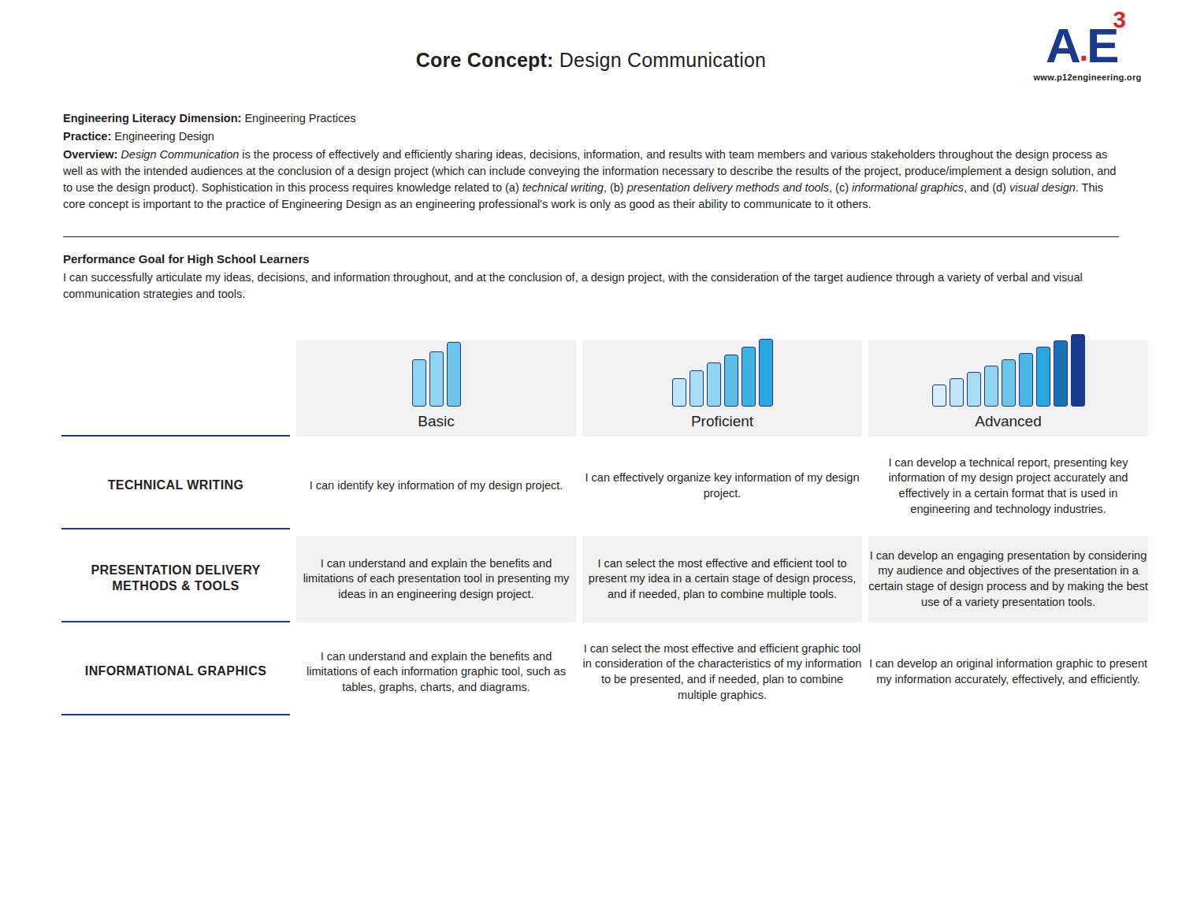Core Concept: Design Communication
A. E3
www.p12engineering.org
Engineering Literacy Dimension: Engineering Practices
Practice: Engineering Design
Overview: Design Communication is the process of effectively and efficiently sharing ideas, decisions, information, and results with team members and various stakeholders throughout the design process as well as with the intended audiences at the conclusion of a design project (which can include conveying the information necessary to describe the results of the project, produce/implement a design solution, and to use the design product). Sophistication in this process requires knowledge related to (a) technical writing, (b) presentation delivery methods and tools, (c) informational graphics, and (d) visual design. This core concept is important to the practice of Engineering Design as an engineering professional's work is only as good as their ability to communicate to it others.
Performance Goal for High School Learners
I can successfully articulate my ideas, decisions, and information throughout, and at the conclusion of, a design project, with the consideration of the target audience through a variety of verbal and visual communication strategies and tools.
| | Basic | Proficient | Advanced |
| TECHNICAL WRITING | I can identify key information of my design project. | I can effectively organize key information of my design project. | I can develop a technical report, presenting key information of my design project accurately and effectively in a certain format that is used in engineering and technology industries. |
| PRESENTATION DELIVERY METHODS & TOOLS | I can understand and explain the benefits and limitations of each presentation tool in presenting my ideas in an engineering design project. | I can select the most effective and efficient tool to present my idea in a certain stage of design process, and if needed, plan to combine multiple tools. | I can develop an engaging presentation by considering my audience and objectives of the presentation in a certain stage of design process and by making the best use of a variety presentation tools. |
| INFORMATIONAL GRAPHICS | I can understand and explain the benefits and limitations of each information graphic tool, such as tables, graphs, charts, and diagrams. | I can select the most effective and efficient graphic tool in consideration of the characteristics of my information to be presented, and if needed, plan to combine multiple graphics. | I can develop an original information graphic to present my information accurately, effectively, and efficiently. |